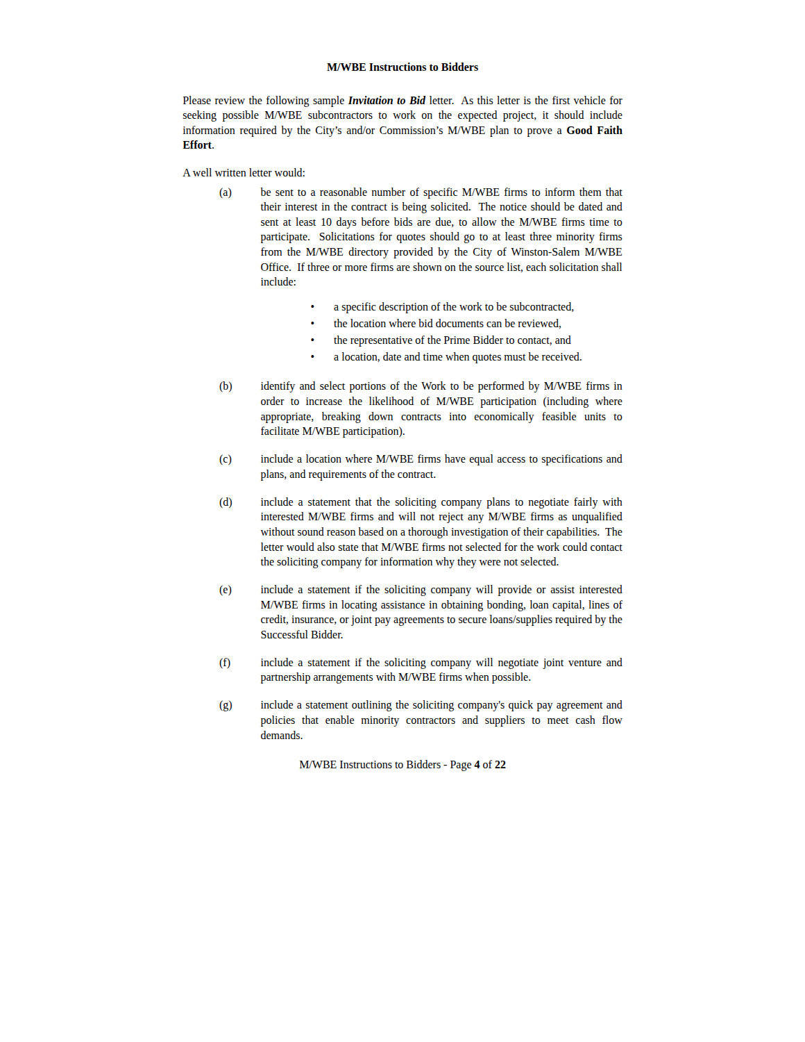M/WBE Instructions to Bidders
Please review the following sample Invitation to Bid letter. As this letter is the first vehicle for seeking possible M/WBE subcontractors to work on the expected project, it should include information required by the City’s and/or Commission’s M/WBE plan to prove a Good Faith Effort.
A well written letter would:
(a) be sent to a reasonable number of specific M/WBE firms to inform them that their interest in the contract is being solicited. The notice should be dated and sent at least 10 days before bids are due, to allow the M/WBE firms time to participate. Solicitations for quotes should go to at least three minority firms from the M/WBE directory provided by the City of Winston-Salem M/WBE Office. If three or more firms are shown on the source list, each solicitation shall include:
•a specific description of the work to be subcontracted,
•the location where bid documents can be reviewed,
•the representative of the Prime Bidder to contact, and
•a location, date and time when quotes must be received.
(b) identify and select portions of the Work to be performed by M/WBE firms in order to increase the likelihood of M/WBE participation (including where appropriate, breaking down contracts into economically feasible units to facilitate M/WBE participation).
(c) include a location where M/WBE firms have equal access to specifications and plans, and requirements of the contract.
(d) include a statement that the soliciting company plans to negotiate fairly with interested M/WBE firms and will not reject any M/WBE firms as unqualified without sound reason based on a thorough investigation of their capabilities. The letter would also state that M/WBE firms not selected for the work could contact the soliciting company for information why they were not selected.
(e) include a statement if the soliciting company will provide or assist interested M/WBE firms in locating assistance in obtaining bonding, loan capital, lines of credit, insurance, or joint pay agreements to secure loans/supplies required by the Successful Bidder.
(f) include a statement if the soliciting company will negotiate joint venture and partnership arrangements with M/WBE firms when possible.
(g) include a statement outlining the soliciting company's quick pay agreement and policies that enable minority contractors and suppliers to meet cash flow demands.
M/WBE Instructions to Bidders - Page 4 of 22